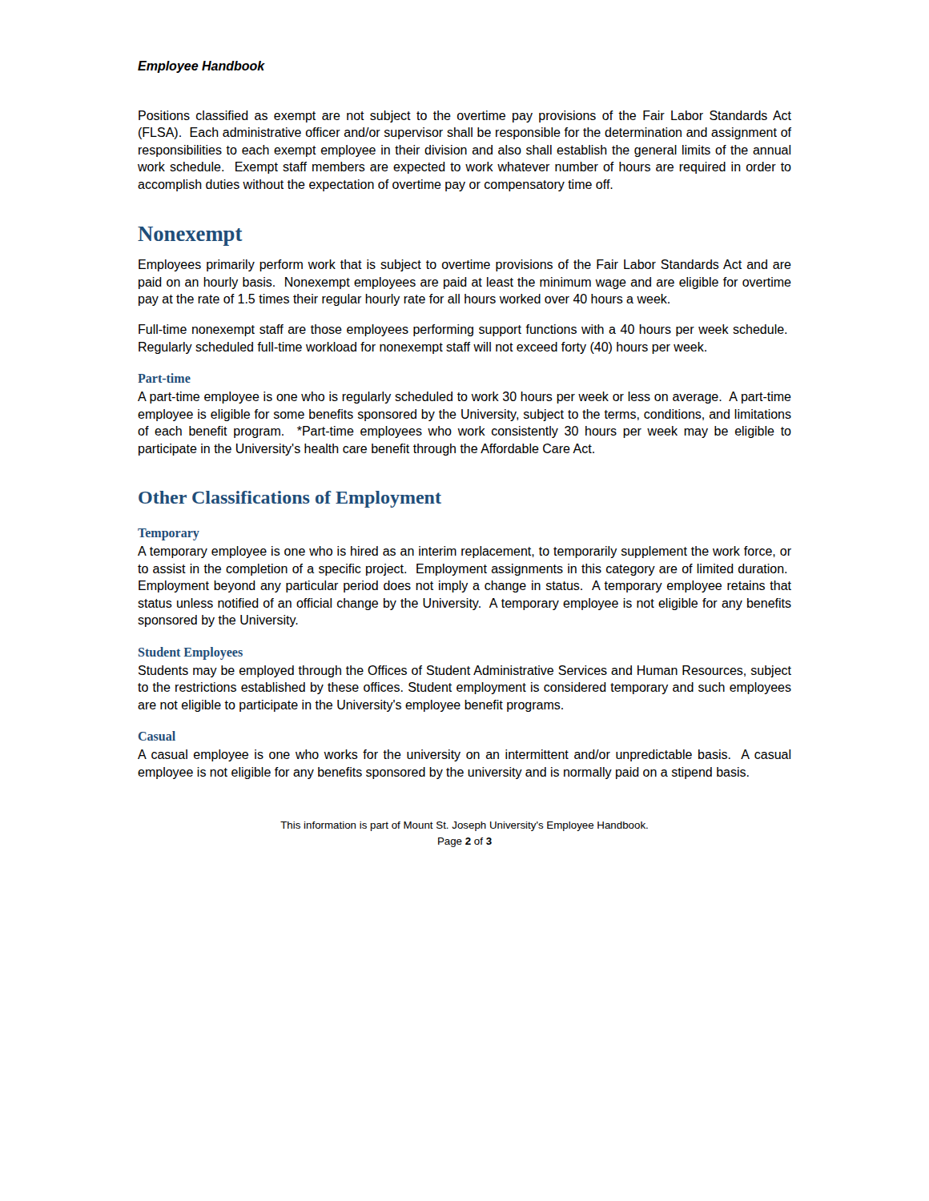Employee Handbook
Positions classified as exempt are not subject to the overtime pay provisions of the Fair Labor Standards Act (FLSA). Each administrative officer and/or supervisor shall be responsible for the determination and assignment of responsibilities to each exempt employee in their division and also shall establish the general limits of the annual work schedule. Exempt staff members are expected to work whatever number of hours are required in order to accomplish duties without the expectation of overtime pay or compensatory time off.
Nonexempt
Employees primarily perform work that is subject to overtime provisions of the Fair Labor Standards Act and are paid on an hourly basis. Nonexempt employees are paid at least the minimum wage and are eligible for overtime pay at the rate of 1.5 times their regular hourly rate for all hours worked over 40 hours a week.
Full-time nonexempt staff are those employees performing support functions with a 40 hours per week schedule. Regularly scheduled full-time workload for nonexempt staff will not exceed forty (40) hours per week.
Part-time
A part-time employee is one who is regularly scheduled to work 30 hours per week or less on average. A part-time employee is eligible for some benefits sponsored by the University, subject to the terms, conditions, and limitations of each benefit program. *Part-time employees who work consistently 30 hours per week may be eligible to participate in the University's health care benefit through the Affordable Care Act.
Other Classifications of Employment
Temporary
A temporary employee is one who is hired as an interim replacement, to temporarily supplement the work force, or to assist in the completion of a specific project. Employment assignments in this category are of limited duration. Employment beyond any particular period does not imply a change in status. A temporary employee retains that status unless notified of an official change by the University. A temporary employee is not eligible for any benefits sponsored by the University.
Student Employees
Students may be employed through the Offices of Student Administrative Services and Human Resources, subject to the restrictions established by these offices. Student employment is considered temporary and such employees are not eligible to participate in the University's employee benefit programs.
Casual
A casual employee is one who works for the university on an intermittent and/or unpredictable basis. A casual employee is not eligible for any benefits sponsored by the university and is normally paid on a stipend basis.
This information is part of Mount St. Joseph University's Employee Handbook.
Page 2 of 3